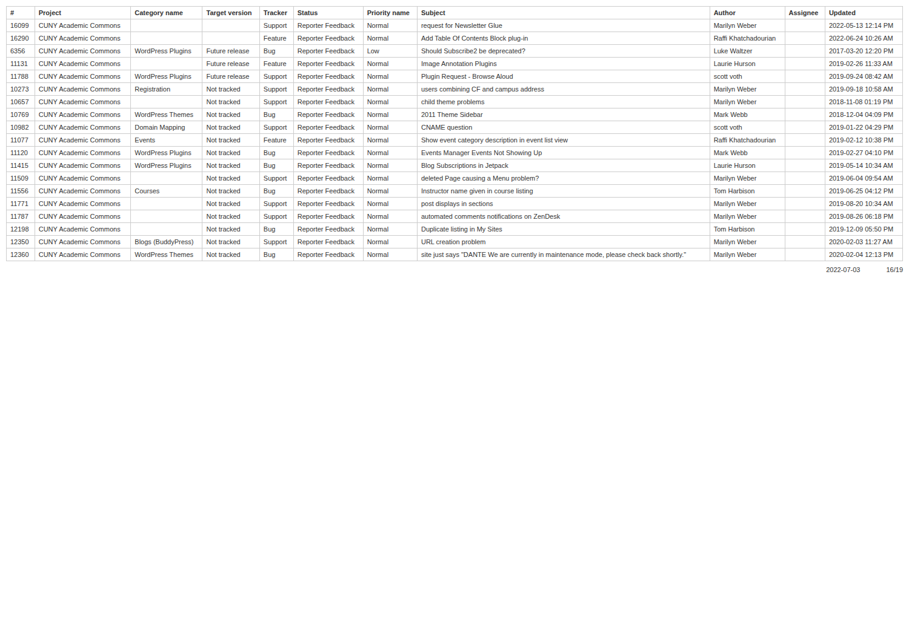| # | Project | Category name | Target version | Tracker | Status | Priority name | Subject | Author | Assignee | Updated |
| --- | --- | --- | --- | --- | --- | --- | --- | --- | --- | --- |
| 16099 | CUNY Academic Commons | | | Support | Reporter Feedback | Normal | request for Newsletter Glue | Marilyn Weber | | 2022-05-13 12:14 PM |
| 16290 | CUNY Academic Commons | | | Feature | Reporter Feedback | Normal | Add Table Of Contents Block plug-in | Raffi Khatchadourian | | 2022-06-24 10:26 AM |
| 6356 | CUNY Academic Commons | WordPress Plugins | Future release | Bug | Reporter Feedback | Low | Should Subscribe2 be deprecated? | Luke Waltzer | | 2017-03-20 12:20 PM |
| 11131 | CUNY Academic Commons | | Future release | Feature | Reporter Feedback | Normal | Image Annotation Plugins | Laurie Hurson | | 2019-02-26 11:33 AM |
| 11788 | CUNY Academic Commons | WordPress Plugins | Future release | Support | Reporter Feedback | Normal | Plugin Request - Browse Aloud | scott voth | | 2019-09-24 08:42 AM |
| 10273 | CUNY Academic Commons | Registration | Not tracked | Support | Reporter Feedback | Normal | users combining CF and campus address | Marilyn Weber | | 2019-09-18 10:58 AM |
| 10657 | CUNY Academic Commons | | Not tracked | Support | Reporter Feedback | Normal | child theme problems | Marilyn Weber | | 2018-11-08 01:19 PM |
| 10769 | CUNY Academic Commons | WordPress Themes | Not tracked | Bug | Reporter Feedback | Normal | 2011 Theme Sidebar | Mark Webb | | 2018-12-04 04:09 PM |
| 10982 | CUNY Academic Commons | Domain Mapping | Not tracked | Support | Reporter Feedback | Normal | CNAME question | scott voth | | 2019-01-22 04:29 PM |
| 11077 | CUNY Academic Commons | Events | Not tracked | Feature | Reporter Feedback | Normal | Show event category description in event list view | Raffi Khatchadourian | | 2019-02-12 10:38 PM |
| 11120 | CUNY Academic Commons | WordPress Plugins | Not tracked | Bug | Reporter Feedback | Normal | Events Manager Events Not Showing Up | Mark Webb | | 2019-02-27 04:10 PM |
| 11415 | CUNY Academic Commons | WordPress Plugins | Not tracked | Bug | Reporter Feedback | Normal | Blog Subscriptions in Jetpack | Laurie Hurson | | 2019-05-14 10:34 AM |
| 11509 | CUNY Academic Commons | | Not tracked | Support | Reporter Feedback | Normal | deleted Page causing a Menu problem? | Marilyn Weber | | 2019-06-04 09:54 AM |
| 11556 | CUNY Academic Commons | Courses | Not tracked | Bug | Reporter Feedback | Normal | Instructor name given in course listing | Tom Harbison | | 2019-06-25 04:12 PM |
| 11771 | CUNY Academic Commons | | Not tracked | Support | Reporter Feedback | Normal | post displays in sections | Marilyn Weber | | 2019-08-20 10:34 AM |
| 11787 | CUNY Academic Commons | | Not tracked | Support | Reporter Feedback | Normal | automated comments notifications on ZenDesk | Marilyn Weber | | 2019-08-26 06:18 PM |
| 12198 | CUNY Academic Commons | | Not tracked | Bug | Reporter Feedback | Normal | Duplicate listing in My Sites | Tom Harbison | | 2019-12-09 05:50 PM |
| 12350 | CUNY Academic Commons | Blogs (BuddyPress) | Not tracked | Support | Reporter Feedback | Normal | URL creation problem | Marilyn Weber | | 2020-02-03 11:27 AM |
| 12360 | CUNY Academic Commons | WordPress Themes | Not tracked | Bug | Reporter Feedback | Normal | site just says "DANTE We are currently in maintenance mode, please check back shortly." | Marilyn Weber | | 2020-02-04 12:13 PM |
2022-07-03 16/19